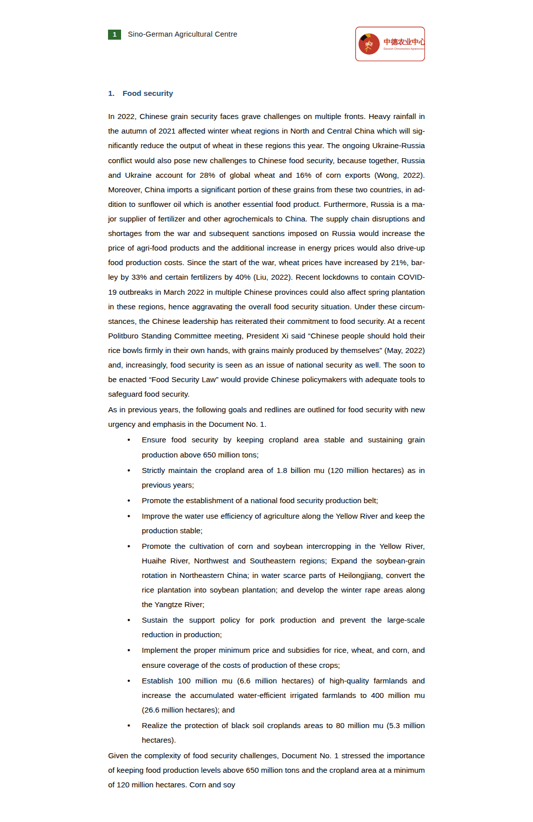1
Sino-German Agricultural Centre
DCZ 中德农业中心 Deutsch-Chinesisches Agrarzentrum
1. Food security
In 2022, Chinese grain security faces grave challenges on multiple fronts. Heavy rainfall in the autumn of 2021 affected winter wheat regions in North and Central China which will significantly reduce the output of wheat in these regions this year. The ongoing Ukraine-Russia conflict would also pose new challenges to Chinese food security, because together, Russia and Ukraine account for 28% of global wheat and 16% of corn exports (Wong, 2022). Moreover, China imports a significant portion of these grains from these two countries, in addition to sunflower oil which is another essential food product. Furthermore, Russia is a major supplier of fertilizer and other agrochemicals to China. The supply chain disruptions and shortages from the war and subsequent sanctions imposed on Russia would increase the price of agri-food products and the additional increase in energy prices would also drive-up food production costs. Since the start of the war, wheat prices have increased by 21%, barley by 33% and certain fertilizers by 40% (Liu, 2022). Recent lockdowns to contain COVID-19 outbreaks in March 2022 in multiple Chinese provinces could also affect spring plantation in these regions, hence aggravating the overall food security situation. Under these circumstances, the Chinese leadership has reiterated their commitment to food security. At a recent Politburo Standing Committee meeting, President Xi said “Chinese people should hold their rice bowls firmly in their own hands, with grains mainly produced by themselves” (May, 2022) and, increasingly, food security is seen as an issue of national security as well. The soon to be enacted “Food Security Law” would provide Chinese policymakers with adequate tools to safeguard food security.
As in previous years, the following goals and redlines are outlined for food security with new urgency and emphasis in the Document No. 1.
Ensure food security by keeping cropland area stable and sustaining grain production above 650 million tons;
Strictly maintain the cropland area of 1.8 billion mu (120 million hectares) as in previous years;
Promote the establishment of a national food security production belt;
Improve the water use efficiency of agriculture along the Yellow River and keep the production stable;
Promote the cultivation of corn and soybean intercropping in the Yellow River, Huaihe River, Northwest and Southeastern regions; Expand the soybean-grain rotation in Northeastern China; in water scarce parts of Heilongjiang, convert the rice plantation into soybean plantation; and develop the winter rape areas along the Yangtze River;
Sustain the support policy for pork production and prevent the large-scale reduction in production;
Implement the proper minimum price and subsidies for rice, wheat, and corn, and ensure coverage of the costs of production of these crops;
Establish 100 million mu (6.6 million hectares) of high-quality farmlands and increase the accumulated water-efficient irrigated farmlands to 400 million mu (26.6 million hectares); and
Realize the protection of black soil croplands areas to 80 million mu (5.3 million hectares).
Given the complexity of food security challenges, Document No. 1 stressed the importance of keeping food production levels above 650 million tons and the cropland area at a minimum of 120 million hectares. Corn and soy